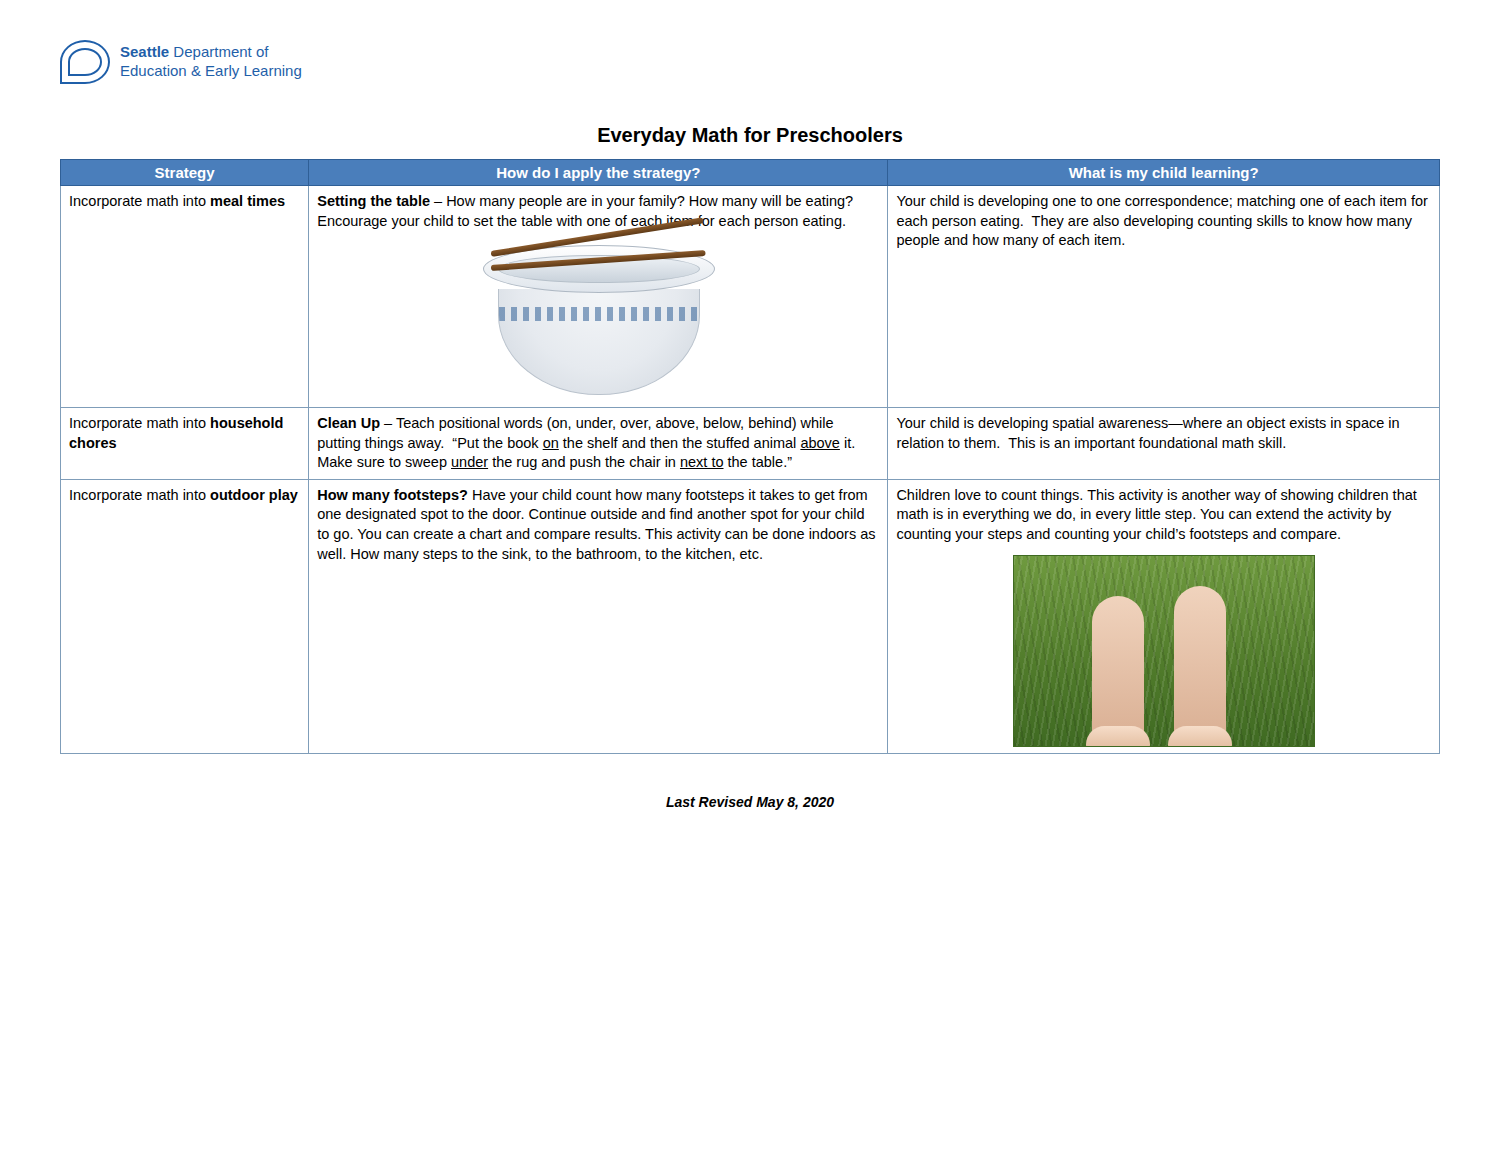Seattle Department of
Education & Early Learning
Everyday Math for Preschoolers
| Strategy | How do I apply the strategy? | What is my child learning? |
| --- | --- | --- |
| Incorporate math into meal times | Setting the table – How many people are in your family? How many will be eating? Encourage your child to set the table with one of each item for each person eating. | Your child is developing one to one correspondence; matching one of each item for each person eating. They are also developing counting skills to know how many people and how many of each item. |
| Incorporate math into household chores | Clean Up – Teach positional words (on, under, over, above, below, behind) while putting things away. “Put the book on the shelf and then the stuffed animal above it. Make sure to sweep under the rug and push the chair in next to the table.” | Your child is developing spatial awareness—where an object exists in space in relation to them. This is an important foundational math skill. |
| Incorporate math into outdoor play | How many footsteps? Have your child count how many footsteps it takes to get from one designated spot to the door. Continue outside and find another spot for your child to go. You can create a chart and compare results. This activity can be done indoors as well. How many steps to the sink, to the bathroom, to the kitchen, etc. | Children love to count things. This activity is another way of showing children that math is in everything we do, in every little step. You can extend the activity by counting your steps and counting your child’s footsteps and compare. |
Last Revised May 8, 2020